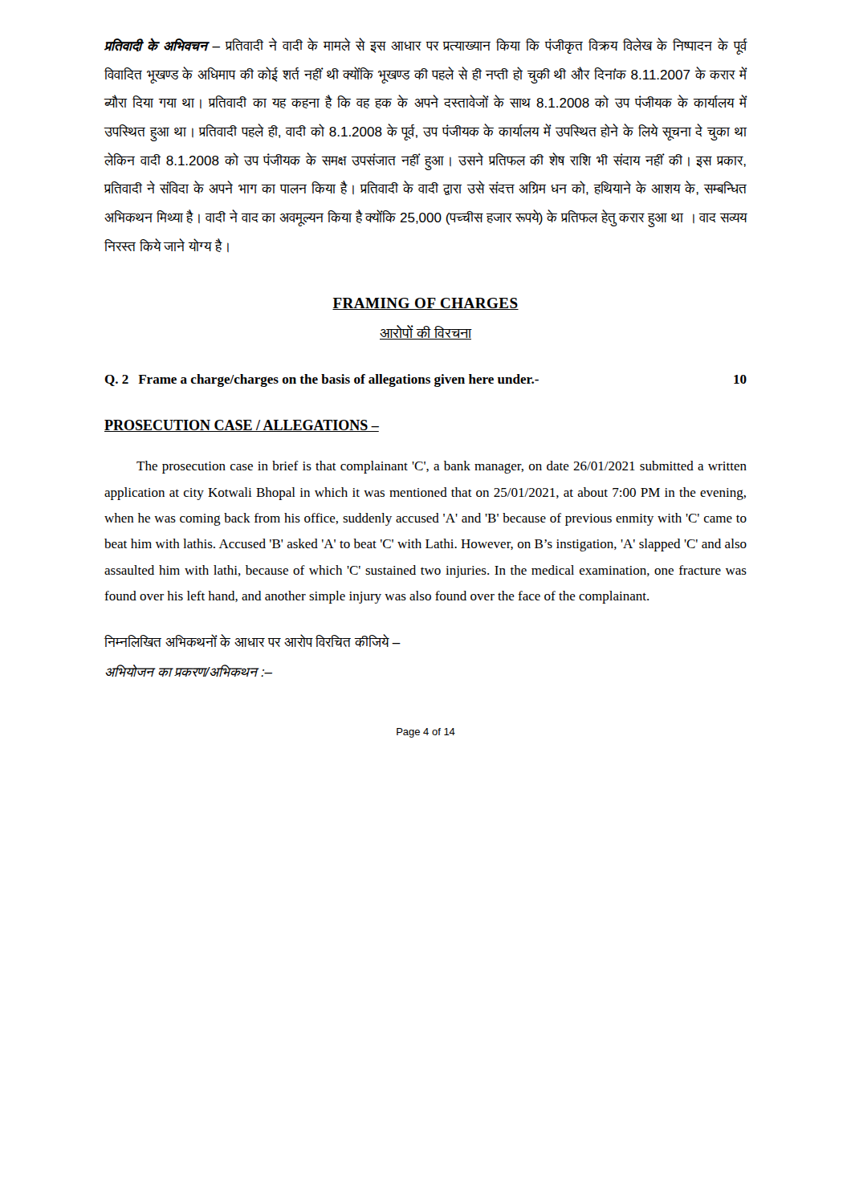प्रतिवादी के अभिवचन – प्रतिवादी ने वादी के मामले से इस आधार पर प्रत्याख्यान किया कि पंजीकृत विक्रय विलेख के निष्पादन के पूर्व विवादित भूखण्ड के अधिमाप की कोई शर्त नहीं थी क्योंकि भूखण्ड की पहले से ही नप्ती हो चुकी थी और दिनांक 8.11.2007 के करार में ब्यौरा दिया गया था। प्रतिवादी का यह कहना है कि वह हक के अपने दस्तावेजों के साथ 8.1.2008 को उप पंजीयक के कार्यालय में उपस्थित हुआ था। प्रतिवादी पहले ही, वादी को 8.1.2008 के पूर्व, उप पंजीयक के कार्यालय में उपस्थित होने के लिये सूचना दे चुका था लेकिन वादी 8.1.2008 को उप पंजीयक के समक्ष उपसंजात नहीं हुआ। उसने प्रतिफल की शेष राशि भी संदाय नहीं की। इस प्रकार, प्रतिवादी ने संविदा के अपने भाग का पालन किया है। प्रतिवादी के वादी द्वारा उसे संदत्त अग्रिम धन को, हथियाने के आशय के, सम्बन्धित अभिकथन मिथ्या है। वादी ने वाद का अवमूल्यन किया है क्योंकि 25,000 (पच्चीस हजार रूपये) के प्रतिफल हेतु करार हुआ था । वाद सव्यय निरस्त किये जाने योग्य है।
FRAMING OF CHARGES
आरोपों की विरचना
Q. 2 Frame a charge/charges on the basis of allegations given here under.- 10
PROSECUTION CASE / ALLEGATIONS –
The prosecution case in brief is that complainant 'C', a bank manager, on date 26/01/2021 submitted a written application at city Kotwali Bhopal in which it was mentioned that on 25/01/2021, at about 7:00 PM in the evening, when he was coming back from his office, suddenly accused 'A' and 'B' because of previous enmity with 'C' came to beat him with lathis. Accused 'B' asked 'A' to beat 'C' with Lathi. However, on B’s instigation, 'A' slapped 'C' and also assaulted him with lathi, because of which 'C' sustained two injuries. In the medical examination, one fracture was found over his left hand, and another simple injury was also found over the face of the complainant.
निम्नलिखित अभिकथनों के आधार पर आरोप विरचित कीजिये –
अभियोजन का प्रकरण/अभिकथन :–
Page 4 of 14